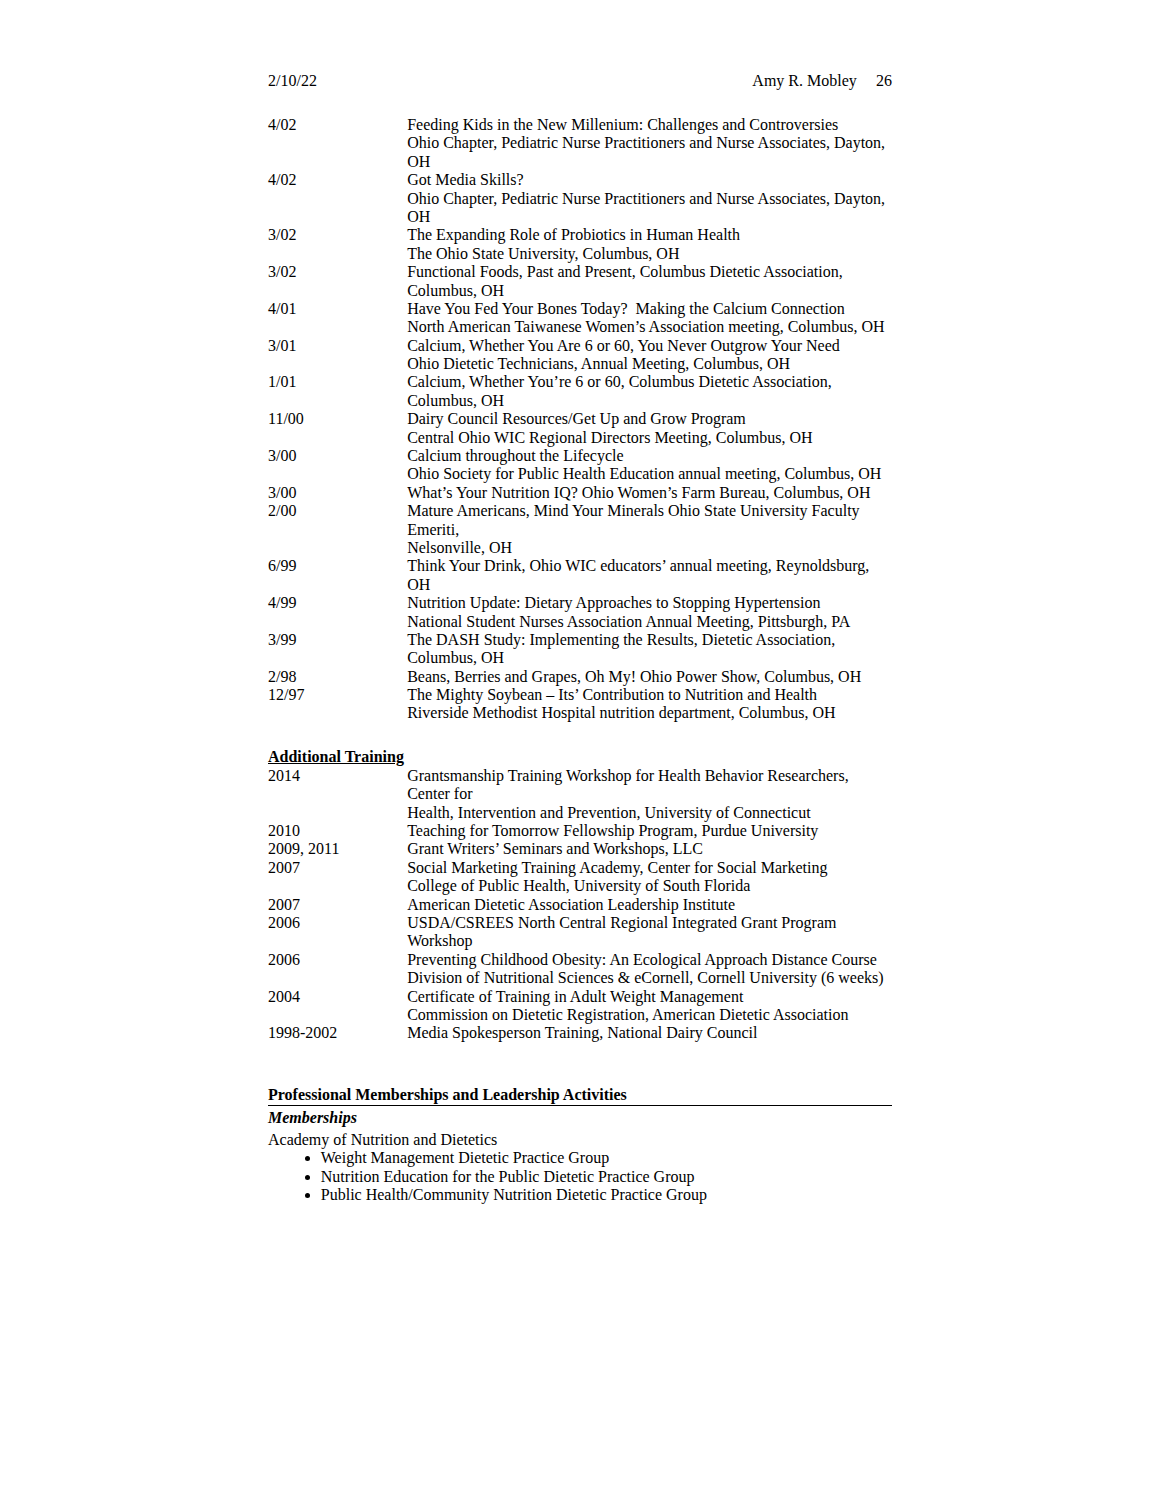2/10/22
Amy R. Mobley26
| 4/02 | Feeding Kids in the New Millenium: Challenges and Controversies Ohio Chapter, Pediatric Nurse Practitioners and Nurse Associates, Dayton, OH |
| 4/02 | Got Media Skills? Ohio Chapter, Pediatric Nurse Practitioners and Nurse Associates, Dayton, OH |
| 3/02 | The Expanding Role of Probiotics in Human Health The Ohio State University, Columbus, OH |
| 3/02 | Functional Foods, Past and Present, Columbus Dietetic Association, Columbus, OH |
| 4/01 | Have You Fed Your Bones Today? Making the Calcium Connection North American Taiwanese Women’s Association meeting, Columbus, OH |
| 3/01 | Calcium, Whether You Are 6 or 60, You Never Outgrow Your Need Ohio Dietetic Technicians, Annual Meeting, Columbus, OH |
| 1/01 | Calcium, Whether You’re 6 or 60, Columbus Dietetic Association, Columbus, OH |
| 11/00 | Dairy Council Resources/Get Up and Grow Program Central Ohio WIC Regional Directors Meeting, Columbus, OH |
| 3/00 | Calcium throughout the Lifecycle Ohio Society for Public Health Education annual meeting, Columbus, OH |
| 3/00 | What’s Your Nutrition IQ? Ohio Women’s Farm Bureau, Columbus, OH |
| 2/00 | Mature Americans, Mind Your Minerals Ohio State University Faculty Emeriti, Nelsonville, OH |
| 6/99 | Think Your Drink, Ohio WIC educators’ annual meeting, Reynoldsburg, OH |
| 4/99 | Nutrition Update: Dietary Approaches to Stopping Hypertension National Student Nurses Association Annual Meeting, Pittsburgh, PA |
| 3/99 | The DASH Study: Implementing the Results, Dietetic Association, Columbus, OH |
| 2/98 | Beans, Berries and Grapes, Oh My! Ohio Power Show, Columbus, OH |
| 12/97 | The Mighty Soybean – Its’ Contribution to Nutrition and Health Riverside Methodist Hospital nutrition department, Columbus, OH |
Additional Training
| 2014 | Grantsmanship Training Workshop for Health Behavior Researchers, Center for Health, Intervention and Prevention, University of Connecticut |
| 2010 | Teaching for Tomorrow Fellowship Program, Purdue University |
| 2009, 2011 | Grant Writers’ Seminars and Workshops, LLC |
| 2007 | Social Marketing Training Academy, Center for Social Marketing College of Public Health, University of South Florida |
| 2007 | American Dietetic Association Leadership Institute |
| 2006 | USDA/CSREES North Central Regional Integrated Grant Program Workshop |
| 2006 | Preventing Childhood Obesity: An Ecological Approach Distance Course Division of Nutritional Sciences & eCornell, Cornell University (6 weeks) |
| 2004 | Certificate of Training in Adult Weight Management Commission on Dietetic Registration, American Dietetic Association |
| 1998-2002 | Media Spokesperson Training, National Dairy Council |
Professional Memberships and Leadership Activities
Memberships
Academy of Nutrition and Dietetics
Weight Management Dietetic Practice Group
Nutrition Education for the Public Dietetic Practice Group
Public Health/Community Nutrition Dietetic Practice Group